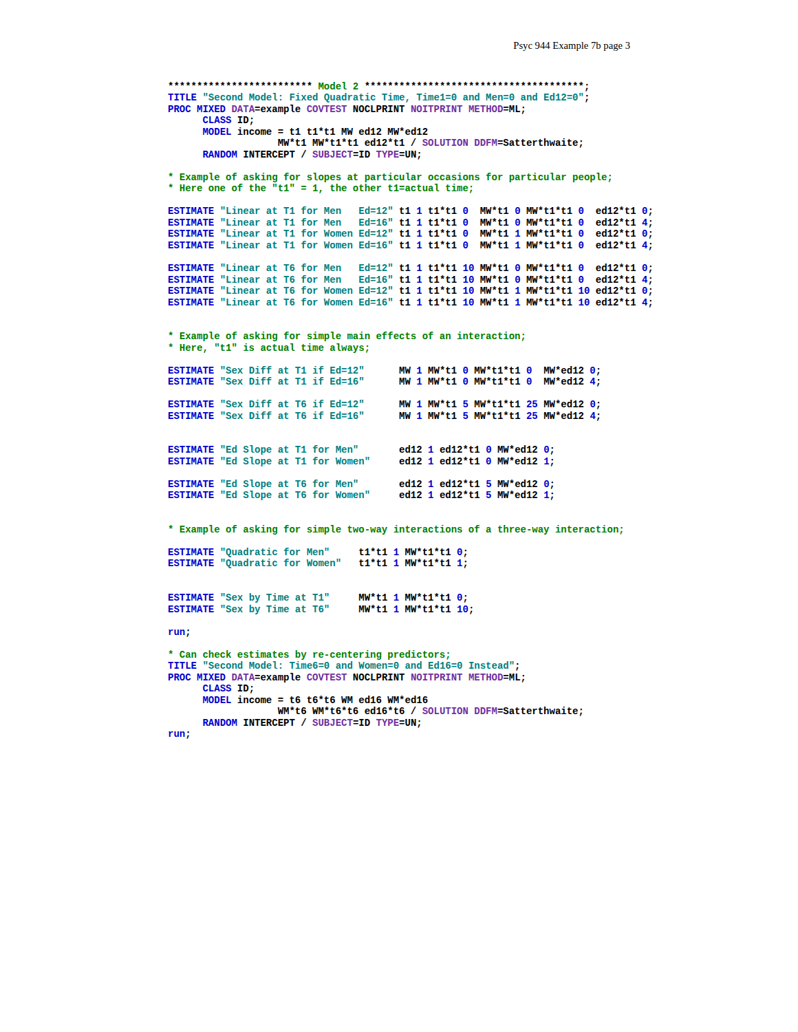Psyc 944 Example 7b page 3
************************* Model 2 **************************************;
TITLE "Second Model: Fixed Quadratic Time, Time1=0 and Men=0 and Ed12=0";
PROC MIXED DATA=example COVTEST NOCLPRINT NOITPRINT METHOD=ML;
      CLASS ID;
      MODEL income = t1 t1*t1 MW ed12 MW*ed12
                   MW*t1 MW*t1*t1 ed12*t1 / SOLUTION DDFM=Satterthwaite;
      RANDOM INTERCEPT / SUBJECT=ID TYPE=UN;

* Example of asking for slopes at particular occasions for particular people;
* Here one of the "t1" = 1, the other t1=actual time;

ESTIMATE "Linear at T1 for Men   Ed=12" t1 1 t1*t1 0  MW*t1 0 MW*t1*t1 0  ed12*t1 0;
ESTIMATE "Linear at T1 for Men   Ed=16" t1 1 t1*t1 0  MW*t1 0 MW*t1*t1 0  ed12*t1 4;
ESTIMATE "Linear at T1 for Women Ed=12" t1 1 t1*t1 0  MW*t1 1 MW*t1*t1 0  ed12*t1 0;
ESTIMATE "Linear at T1 for Women Ed=16" t1 1 t1*t1 0  MW*t1 1 MW*t1*t1 0  ed12*t1 4;

ESTIMATE "Linear at T6 for Men   Ed=12" t1 1 t1*t1 10 MW*t1 0 MW*t1*t1 0  ed12*t1 0;
ESTIMATE "Linear at T6 for Men   Ed=16" t1 1 t1*t1 10 MW*t1 0 MW*t1*t1 0  ed12*t1 4;
ESTIMATE "Linear at T6 for Women Ed=12" t1 1 t1*t1 10 MW*t1 1 MW*t1*t1 10 ed12*t1 0;
ESTIMATE "Linear at T6 for Women Ed=16" t1 1 t1*t1 10 MW*t1 1 MW*t1*t1 10 ed12*t1 4;


* Example of asking for simple main effects of an interaction;
* Here, "t1" is actual time always;

ESTIMATE "Sex Diff at T1 if Ed=12"      MW 1 MW*t1 0 MW*t1*t1 0  MW*ed12 0;
ESTIMATE "Sex Diff at T1 if Ed=16"      MW 1 MW*t1 0 MW*t1*t1 0  MW*ed12 4;

ESTIMATE "Sex Diff at T6 if Ed=12"      MW 1 MW*t1 5 MW*t1*t1 25 MW*ed12 0;
ESTIMATE "Sex Diff at T6 if Ed=16"      MW 1 MW*t1 5 MW*t1*t1 25 MW*ed12 4;


ESTIMATE "Ed Slope at T1 for Men"       ed12 1 ed12*t1 0 MW*ed12 0;
ESTIMATE "Ed Slope at T1 for Women"     ed12 1 ed12*t1 0 MW*ed12 1;

ESTIMATE "Ed Slope at T6 for Men"       ed12 1 ed12*t1 5 MW*ed12 0;
ESTIMATE "Ed Slope at T6 for Women"     ed12 1 ed12*t1 5 MW*ed12 1;


* Example of asking for simple two-way interactions of a three-way interaction;

ESTIMATE "Quadratic for Men"     t1*t1 1 MW*t1*t1 0;
ESTIMATE "Quadratic for Women"   t1*t1 1 MW*t1*t1 1;


ESTIMATE "Sex by Time at T1"     MW*t1 1 MW*t1*t1 0;
ESTIMATE "Sex by Time at T6"     MW*t1 1 MW*t1*t1 10;

run;

* Can check estimates by re-centering predictors;
TITLE "Second Model: Time6=0 and Women=0 and Ed16=0 Instead";
PROC MIXED DATA=example COVTEST NOCLPRINT NOITPRINT METHOD=ML;
      CLASS ID;
      MODEL income = t6 t6*t6 WM ed16 WM*ed16
                   WM*t6 WM*t6*t6 ed16*t6 / SOLUTION DDFM=Satterthwaite;
      RANDOM INTERCEPT / SUBJECT=ID TYPE=UN;
run;